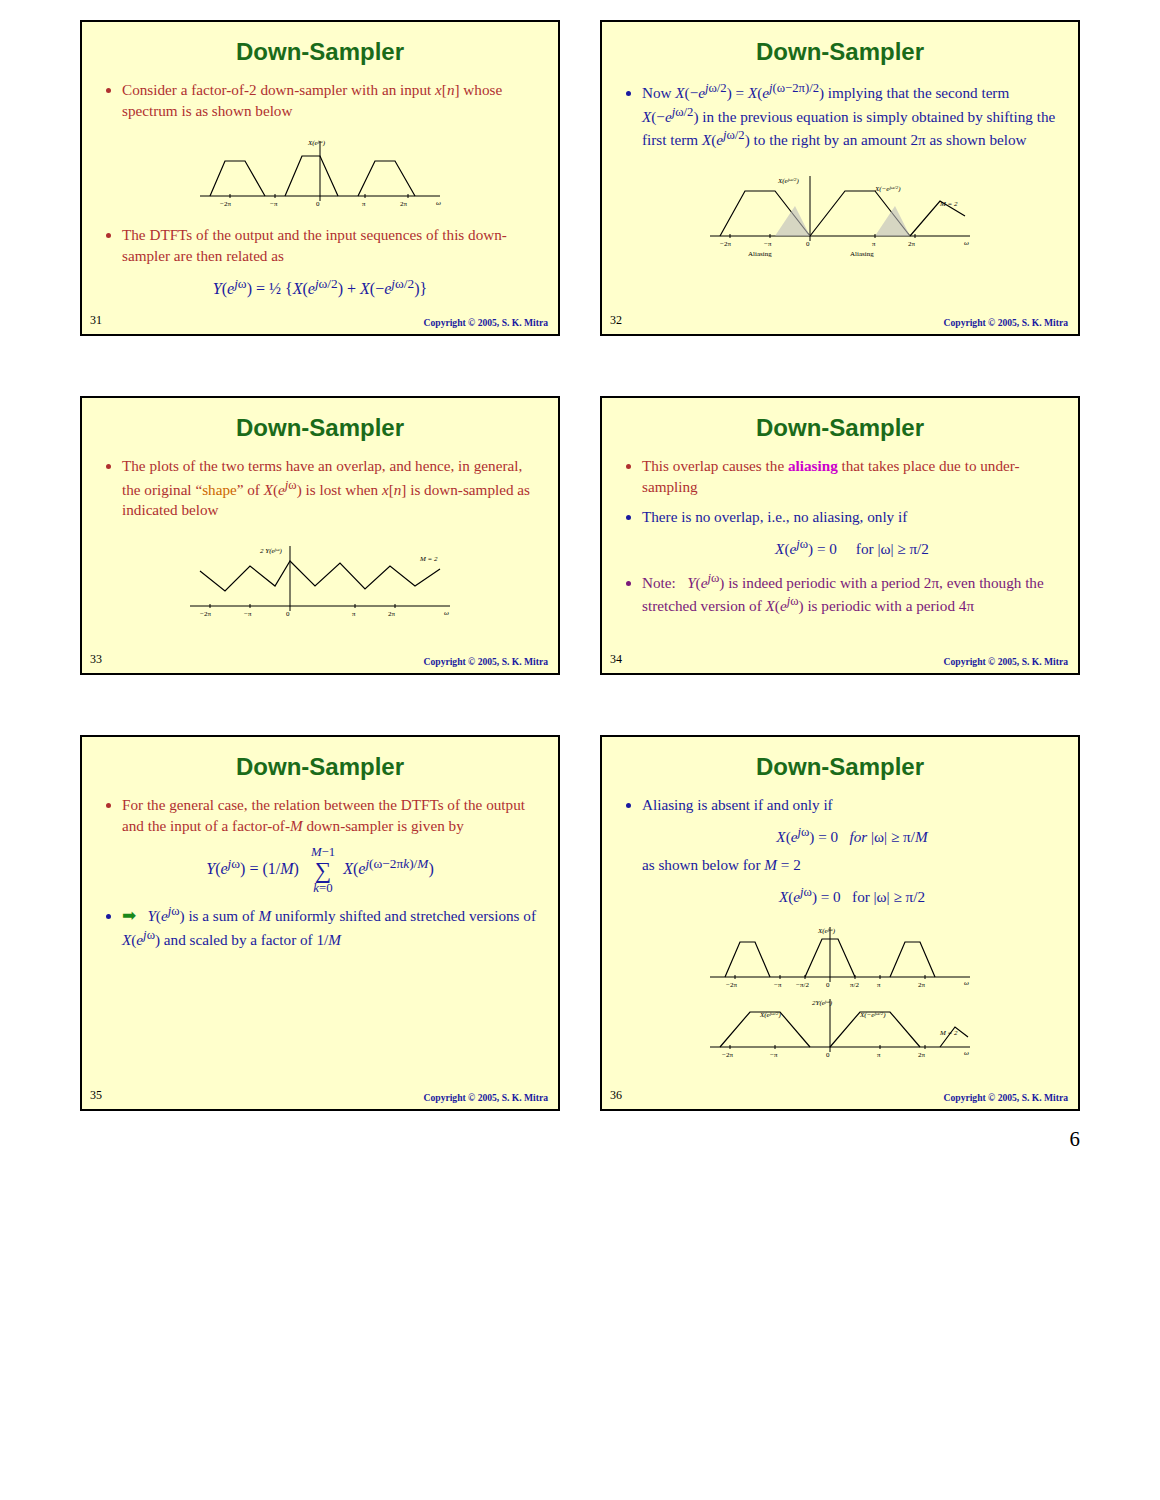Down-Sampler
Consider a factor-of-2 down-sampler with an input x[n] whose spectrum is as shown below
X(ejω) ω −2π −π 0 π 2π
The DTFTs of the output and the input sequences of this down-sampler are then related as
Y(ejω) = ½ {X(ejω/2) + X(−ejω/2)}
31
Copyright © 2005, S. K. Mitra
Down-Sampler
Now X(−ejω/2) = X(ej(ω−2π)/2) implying that the second term X(−ejω/2) in the previous equation is simply obtained by shifting the first term X(ejω/2) to the right by an amount 2π as shown below
X(ejω/2) X(−ejω/2) ω M = 2 −2π −π 0 π 2π Aliasing Aliasing
32
Copyright © 2005, S. K. Mitra
Down-Sampler
The plots of the two terms have an overlap, and hence, in general, the original “shape” of X(ejω) is lost when x[n] is down-sampled as indicated below
2 Y(ejω) ω M = 2 −2π −π 0 π 2π
33
Copyright © 2005, S. K. Mitra
Down-Sampler
This overlap causes the aliasing that takes place due to under-sampling
There is no overlap, i.e., no aliasing, only if
X(ejω) = 0 for |ω| ≥ π/2
Note: Y(ejω) is indeed periodic with a period 2π, even though the stretched version of X(ejω) is periodic with a period 4π
34
Copyright © 2005, S. K. Mitra
Down-Sampler
For the general case, the relation between the DTFTs of the output and the input of a factor-of-M down-sampler is given by
Y(ejω) = (1/M) M−1 ∑ k=0 X(ej(ω−2πk)/M)
➡ Y(ejω) is a sum of M uniformly shifted and stretched versions of X(ejω) and scaled by a factor of 1/M
35
Copyright © 2005, S. K. Mitra
Down-Sampler
Aliasing is absent if and only if
X(ejω) = 0 for |ω| ≥ π/M
as shown below for M = 2
X(ejω) = 0 for |ω| ≥ π/2
X(ejω) ω −2π −π −π/2 0 π/2 π 2π 2Y(ejω) ω X(ejω/2) X(−ejω/2) M = 2 −2π −π 0 π 2π
36
Copyright © 2005, S. K. Mitra
6